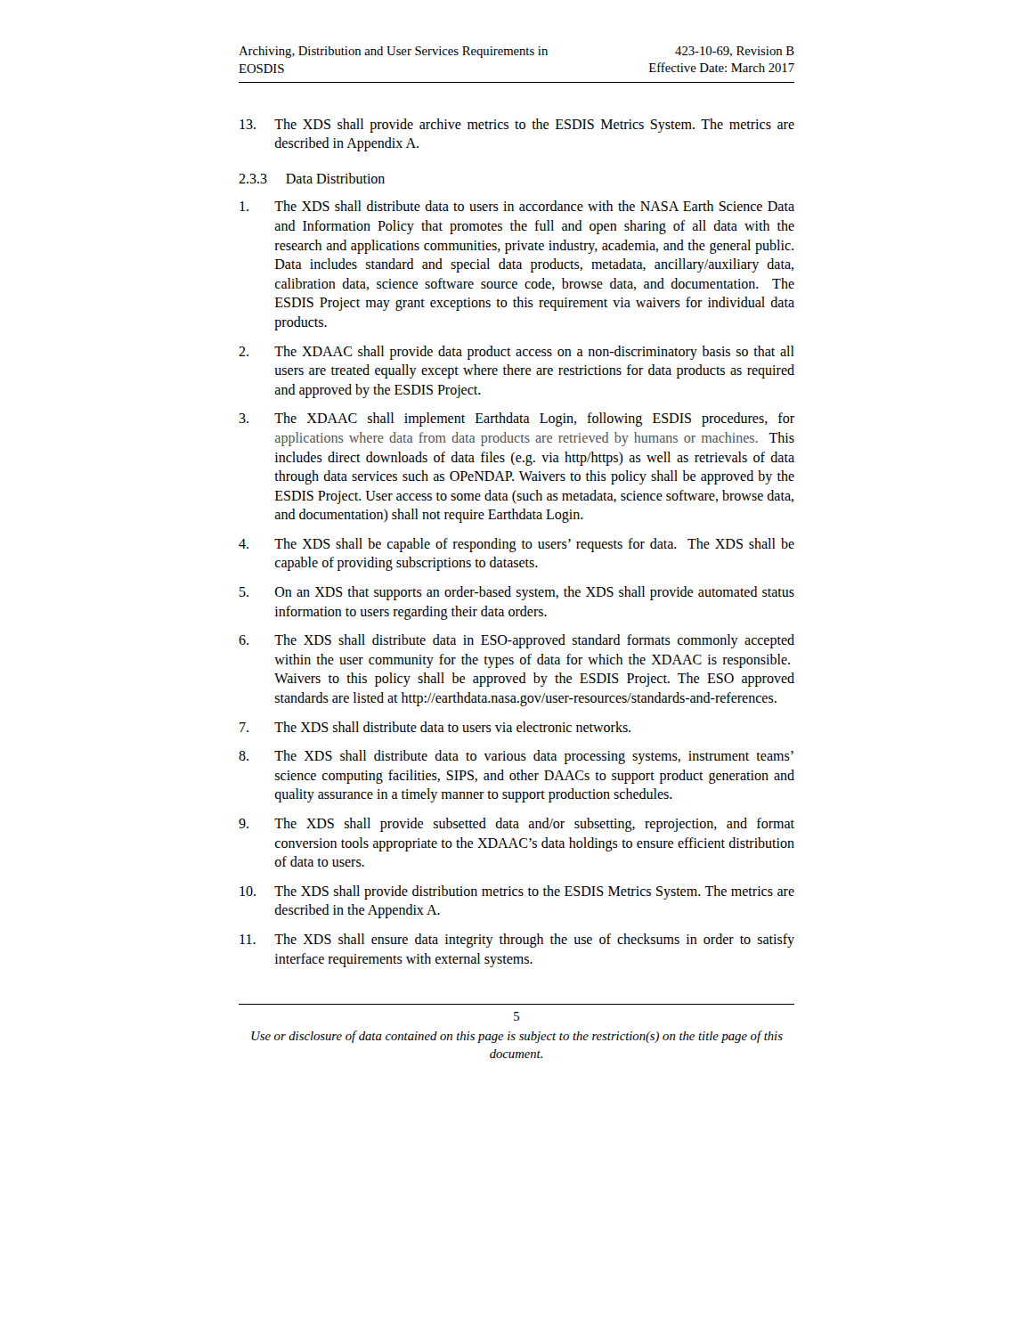Archiving, Distribution and User Services Requirements in EOSDIS
423-10-69, Revision B
Effective Date: March 2017
13. The XDS shall provide archive metrics to the ESDIS Metrics System. The metrics are described in Appendix A.
2.3.3 Data Distribution
1. The XDS shall distribute data to users in accordance with the NASA Earth Science Data and Information Policy that promotes the full and open sharing of all data with the research and applications communities, private industry, academia, and the general public. Data includes standard and special data products, metadata, ancillary/auxiliary data, calibration data, science software source code, browse data, and documentation. The ESDIS Project may grant exceptions to this requirement via waivers for individual data products.
2. The XDAAC shall provide data product access on a non-discriminatory basis so that all users are treated equally except where there are restrictions for data products as required and approved by the ESDIS Project.
3. The XDAAC shall implement Earthdata Login, following ESDIS procedures, for applications where data from data products are retrieved by humans or machines. This includes direct downloads of data files (e.g. via http/https) as well as retrievals of data through data services such as OPeNDAP. Waivers to this policy shall be approved by the ESDIS Project. User access to some data (such as metadata, science software, browse data, and documentation) shall not require Earthdata Login.
4. The XDS shall be capable of responding to users’ requests for data. The XDS shall be capable of providing subscriptions to datasets.
5. On an XDS that supports an order-based system, the XDS shall provide automated status information to users regarding their data orders.
6. The XDS shall distribute data in ESO-approved standard formats commonly accepted within the user community for the types of data for which the XDAAC is responsible. Waivers to this policy shall be approved by the ESDIS Project. The ESO approved standards are listed at http://earthdata.nasa.gov/user-resources/standards-and-references.
7. The XDS shall distribute data to users via electronic networks.
8. The XDS shall distribute data to various data processing systems, instrument teams’ science computing facilities, SIPS, and other DAACs to support product generation and quality assurance in a timely manner to support production schedules.
9. The XDS shall provide subsetted data and/or subsetting, reprojection, and format conversion tools appropriate to the XDAAC’s data holdings to ensure efficient distribution of data to users.
10. The XDS shall provide distribution metrics to the ESDIS Metrics System. The metrics are described in the Appendix A.
11. The XDS shall ensure data integrity through the use of checksums in order to satisfy interface requirements with external systems.
5
Use or disclosure of data contained on this page is subject to the restriction(s) on the title page of this document.